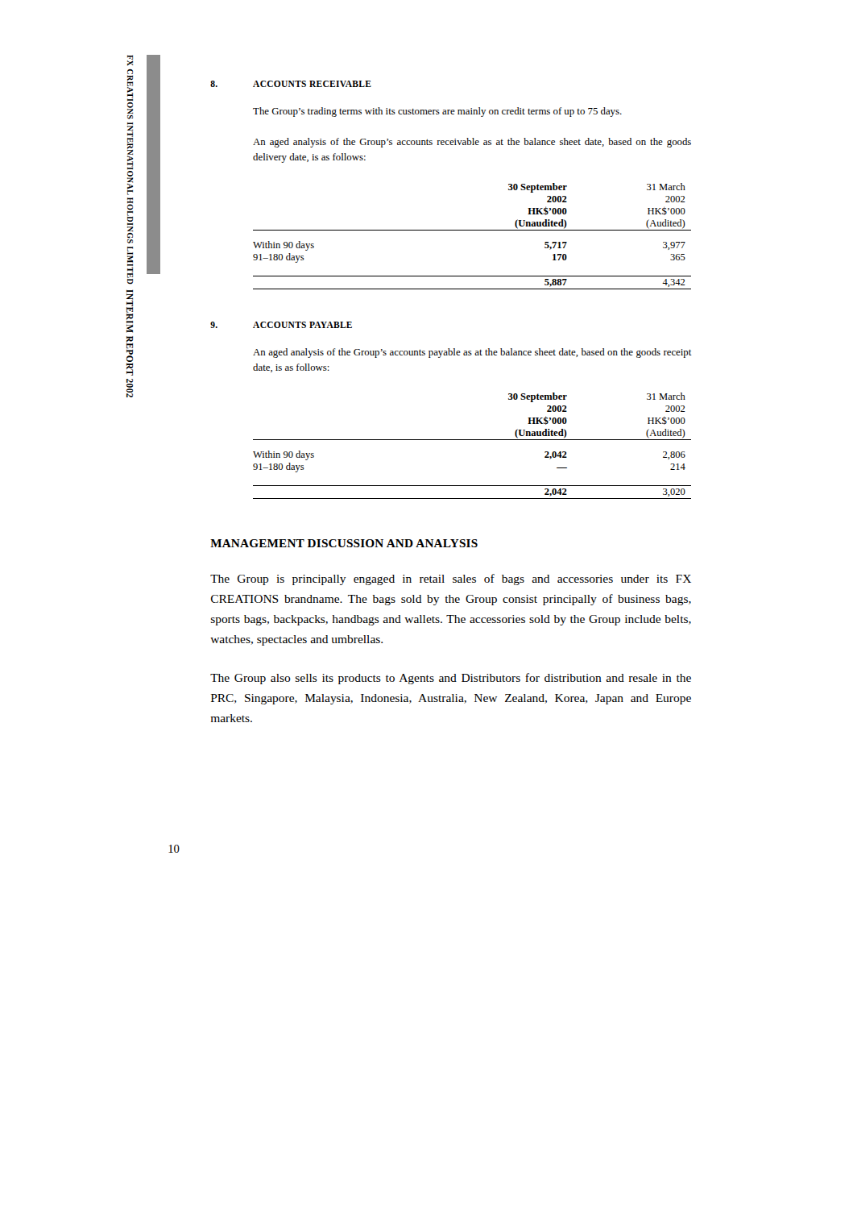FX CREATIONS INTERNATIONAL HOLDINGS LIMITED
INTERIM REPORT 2002
8.
ACCOUNTS RECEIVABLE
The Group’s trading terms with its customers are mainly on credit terms of up to 75 days.
An aged analysis of the Group’s accounts receivable as at the balance sheet date, based on the goods delivery date, is as follows:
| | 30 September | 31 March |
| | 2002 | 2002 |
| | HK$’000 | HK$’000 |
| | (Unaudited) | (Audited) |
| Within 90 days | 5,717 | 3,977 |
| 91–180 days | 170 | 365 |
| | 5,887 | 4,342 |
9.
ACCOUNTS PAYABLE
An aged analysis of the Group’s accounts payable as at the balance sheet date, based on the goods receipt date, is as follows:
| | 30 September | 31 March |
| | 2002 | 2002 |
| | HK$’000 | HK$’000 |
| | (Unaudited) | (Audited) |
| Within 90 days | 2,042 | 2,806 |
| 91–180 days | — | 214 |
| | 2,042 | 3,020 |
MANAGEMENT DISCUSSION AND ANALYSIS
The Group is principally engaged in retail sales of bags and accessories under its FX CREATIONS brandname. The bags sold by the Group consist principally of business bags, sports bags, backpacks, handbags and wallets. The accessories sold by the Group include belts, watches, spectacles and umbrellas.
The Group also sells its products to Agents and Distributors for distribution and resale in the PRC, Singapore, Malaysia, Indonesia, Australia, New Zealand, Korea, Japan and Europe markets.
10